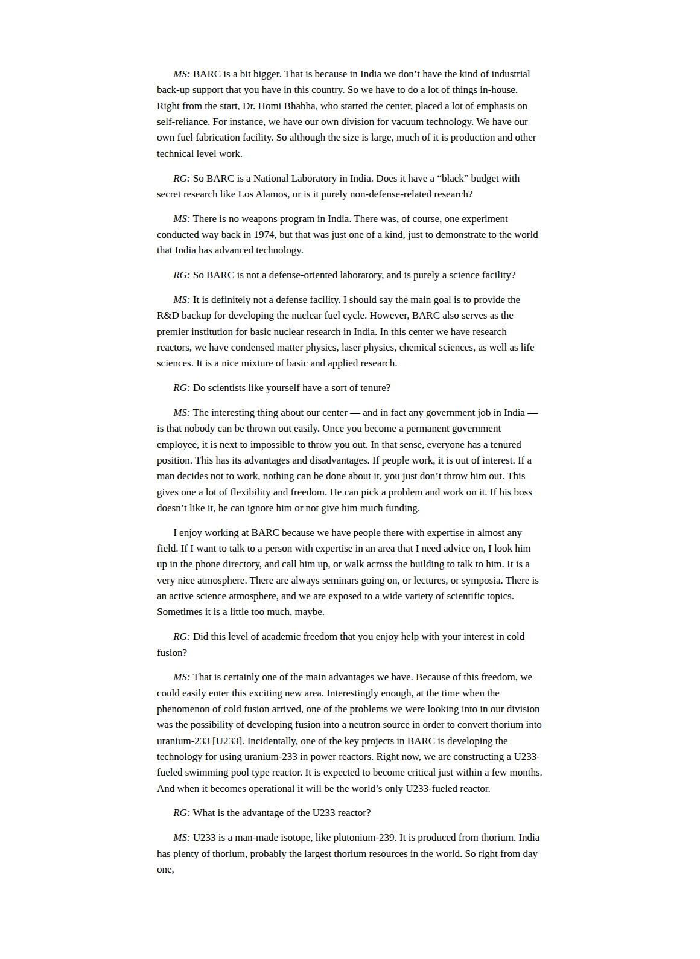MS: BARC is a bit bigger. That is because in India we don’t have the kind of industrial back-up support that you have in this country. So we have to do a lot of things in-house. Right from the start, Dr. Homi Bhabha, who started the center, placed a lot of emphasis on self-reliance. For instance, we have our own division for vacuum technology. We have our own fuel fabrication facility. So although the size is large, much of it is production and other technical level work.
RG: So BARC is a National Laboratory in India. Does it have a “black” budget with secret research like Los Alamos, or is it purely non-defense-related research?
MS: There is no weapons program in India. There was, of course, one experiment conducted way back in 1974, but that was just one of a kind, just to demonstrate to the world that India has advanced technology.
RG: So BARC is not a defense-oriented laboratory, and is purely a science facility?
MS: It is definitely not a defense facility. I should say the main goal is to provide the R&D backup for developing the nuclear fuel cycle. However, BARC also serves as the premier institution for basic nuclear research in India. In this center we have research reactors, we have condensed matter physics, laser physics, chemical sciences, as well as life sciences. It is a nice mixture of basic and applied research.
RG: Do scientists like yourself have a sort of tenure?
MS: The interesting thing about our center — and in fact any government job in India — is that nobody can be thrown out easily. Once you become a permanent government employee, it is next to impossible to throw you out. In that sense, everyone has a tenured position. This has its advantages and disadvantages. If people work, it is out of interest. If a man decides not to work, nothing can be done about it, you just don’t throw him out. This gives one a lot of flexibility and freedom. He can pick a problem and work on it. If his boss doesn’t like it, he can ignore him or not give him much funding.
I enjoy working at BARC because we have people there with expertise in almost any field. If I want to talk to a person with expertise in an area that I need advice on, I look him up in the phone directory, and call him up, or walk across the building to talk to him. It is a very nice atmosphere. There are always seminars going on, or lectures, or symposia. There is an active science atmosphere, and we are exposed to a wide variety of scientific topics. Sometimes it is a little too much, maybe.
RG: Did this level of academic freedom that you enjoy help with your interest in cold fusion?
MS: That is certainly one of the main advantages we have. Because of this freedom, we could easily enter this exciting new area. Interestingly enough, at the time when the phenomenon of cold fusion arrived, one of the problems we were looking into in our division was the possibility of developing fusion into a neutron source in order to convert thorium into uranium-233 [U233]. Incidentally, one of the key projects in BARC is developing the technology for using uranium-233 in power reactors. Right now, we are constructing a U233-fueled swimming pool type reactor. It is expected to become critical just within a few months. And when it becomes operational it will be the world’s only U233-fueled reactor.
RG: What is the advantage of the U233 reactor?
MS: U233 is a man-made isotope, like plutonium-239. It is produced from thorium. India has plenty of thorium, probably the largest thorium resources in the world. So right from day one,